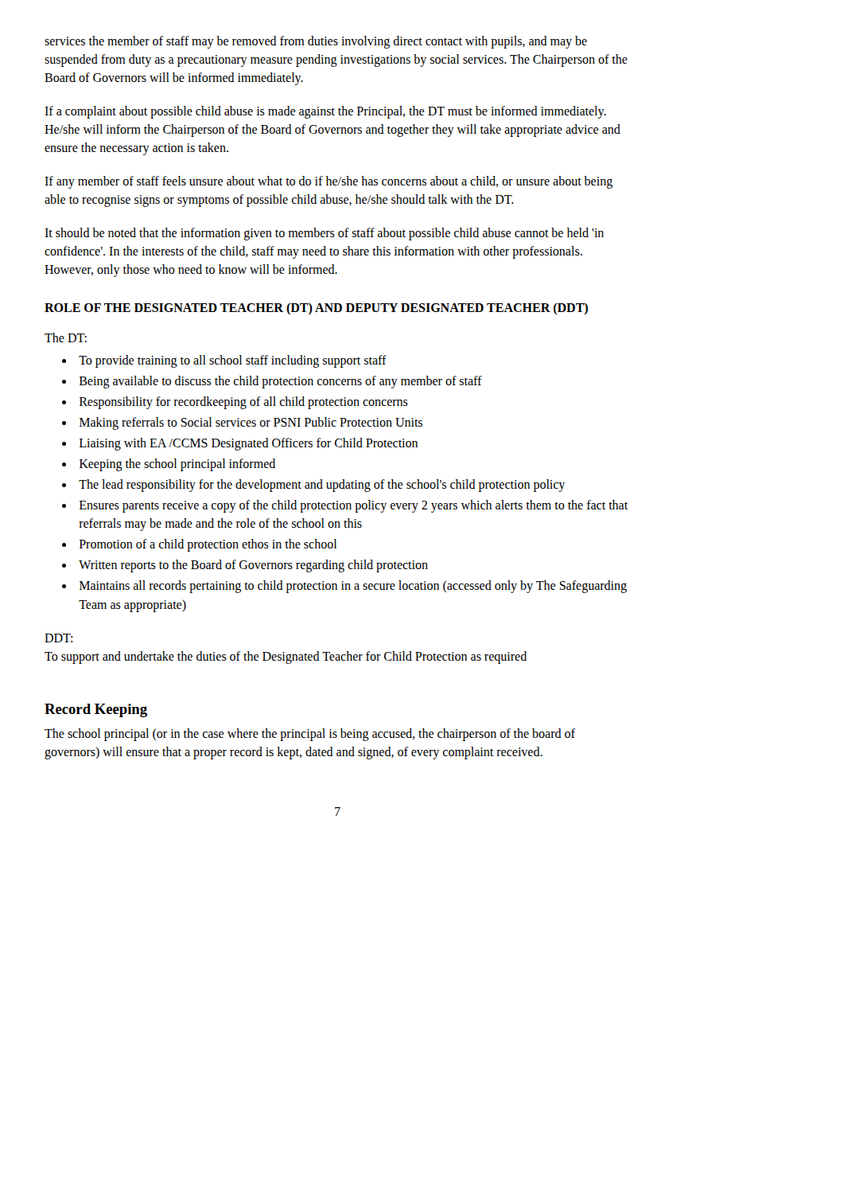services the member of staff may be removed from duties involving direct contact with pupils, and may be suspended from duty as a precautionary measure pending investigations by social services. The Chairperson of the Board of Governors will be informed immediately.
If a complaint about possible child abuse is made against the Principal, the DT must be informed immediately. He/she will inform the Chairperson of the Board of Governors and together they will take appropriate advice and ensure the necessary action is taken.
If any member of staff feels unsure about what to do if he/she has concerns about a child, or unsure about being able to recognise signs or symptoms of possible child abuse, he/she should talk with the DT.
It should be noted that the information given to members of staff about possible child abuse cannot be held 'in confidence'. In the interests of the child, staff may need to share this information with other professionals. However, only those who need to know will be informed.
Role of the Designated Teacher (DT) and Deputy Designated Teacher (DDT)
The DT:
To provide training to all school staff including support staff
Being available to discuss the child protection concerns of any member of staff
Responsibility for recordkeeping of all child protection concerns
Making referrals to Social services or PSNI Public Protection Units
Liaising with EA /CCMS Designated Officers for Child Protection
Keeping the school principal informed
The lead responsibility for the development and updating of the school's child protection policy
Ensures parents receive a copy of the child protection policy every 2 years which alerts them to the fact that referrals may be made and the role of the school on this
Promotion of a child protection ethos in the school
Written reports to the Board of Governors regarding child protection
Maintains all records pertaining to child protection in a secure location (accessed only by The Safeguarding Team as appropriate)
DDT:
To support and undertake the duties of the Designated Teacher for Child Protection as required
Record Keeping
The school principal (or in the case where the principal is being accused, the chairperson of the board of governors) will ensure that a proper record is kept, dated and signed, of every complaint received.
7